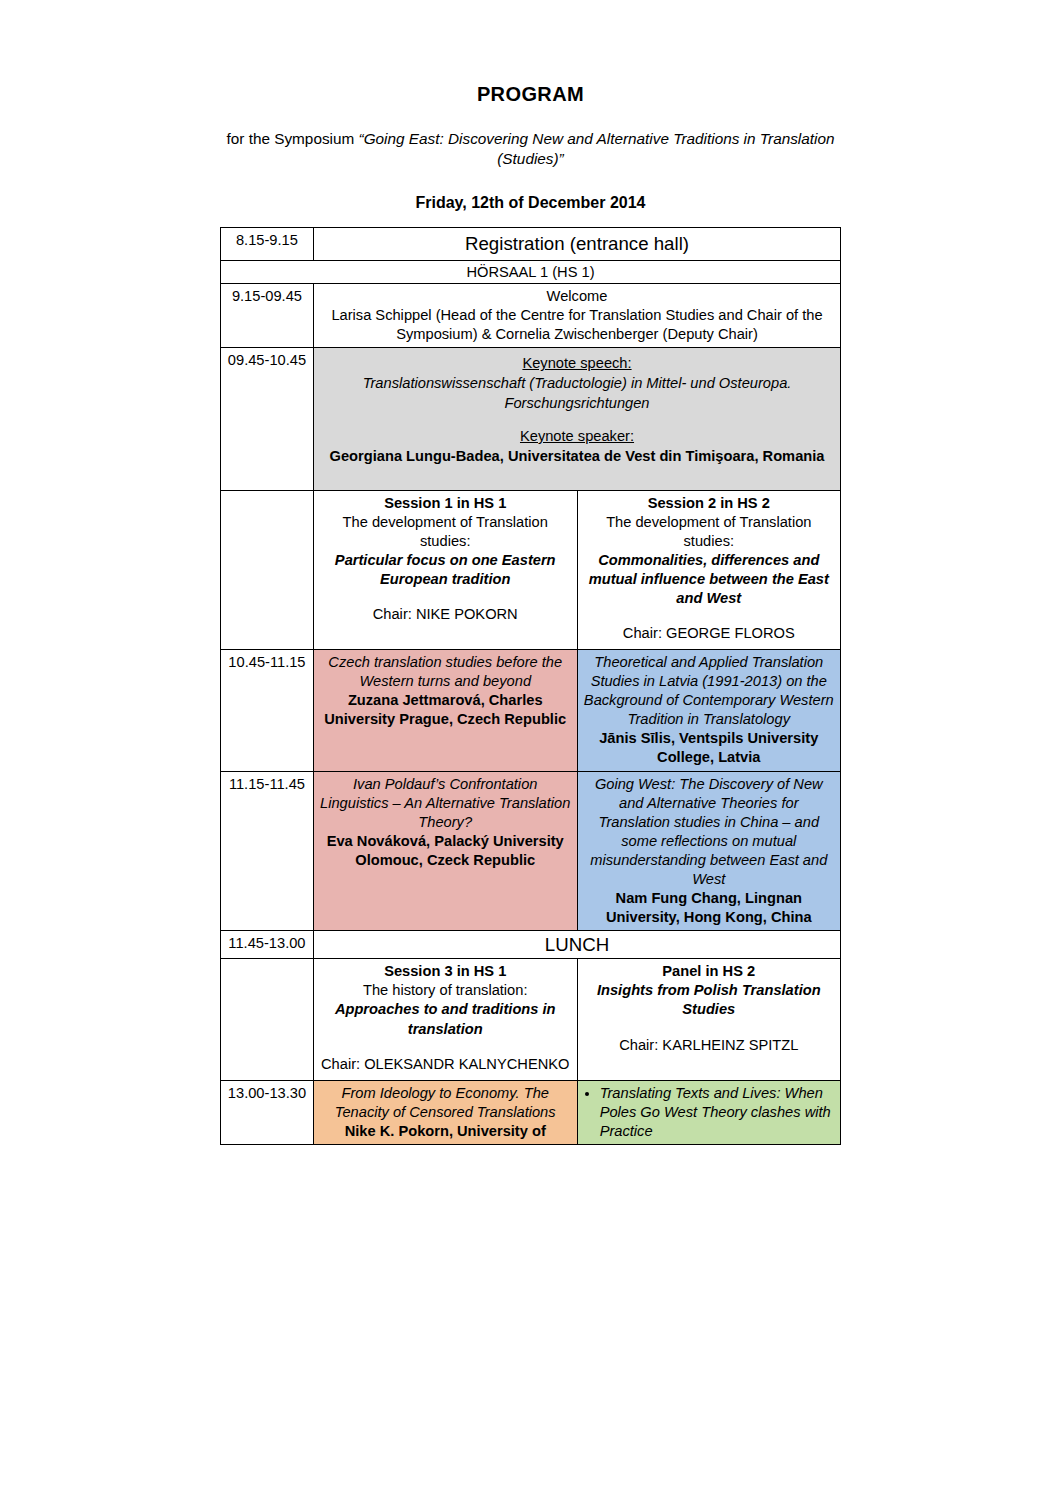PROGRAM
for the Symposium “Going East: Discovering New and Alternative Traditions in Translation (Studies)”
Friday, 12th of December 2014
| 8.15-9.15 | Registration (entrance hall) |
| HÖRSAAL 1 (HS 1) |
| 9.15-09.45 | Welcome Larisa Schippel (Head of the Centre for Translation Studies and Chair of the Symposium) & Cornelia Zwischenberger (Deputy Chair) |
| 09.45-10.45 | Keynote speech: Translationswissenschaft (Traductologie) in Mittel- und Osteuropa. Forschungsrichtungen Keynote speaker: Georgiana Lungu-Badea, Universitatea de Vest din Timişoara, Romania |
| | Session 1 in HS 1 The development of Translation studies: Particular focus on one Eastern European tradition Chair: NIKE POKORN | Session 2 in HS 2 The development of Translation studies: Commonalities, differences and mutual influence between the East and West Chair: GEORGE FLOROS |
| 10.45-11.15 | Czech translation studies before the Western turns and beyond Zuzana Jettmarová, Charles University Prague, Czech Republic | Theoretical and Applied Translation Studies in Latvia (1991-2013) on the Background of Contemporary Western Tradition in Translatology Jānis Sīlis, Ventspils University College, Latvia |
| 11.15-11.45 | Ivan Poldauf’s Confrontation Linguistics – An Alternative Translation Theory? Eva Nováková, Palacký University Olomouc, Czeck Republic | Going West: The Discovery of New and Alternative Theories for Translation studies in China – and some reflections on mutual misunderstanding between East and West Nam Fung Chang, Lingnan University, Hong Kong, China |
| 11.45-13.00 | LUNCH |
| | Session 3 in HS 1 The history of translation: Approaches to and traditions in translation Chair: OLEKSANDR KALNYCHENKO | Panel in HS 2 Insights from Polish Translation Studies Chair: KARLHEINZ SPITZL |
| 13.00-13.30 | From Ideology to Economy. The Tenacity of Censored Translations Nike K. Pokorn, University of | Translating Texts and Lives: When Poles Go West Theory clashes with Practice |